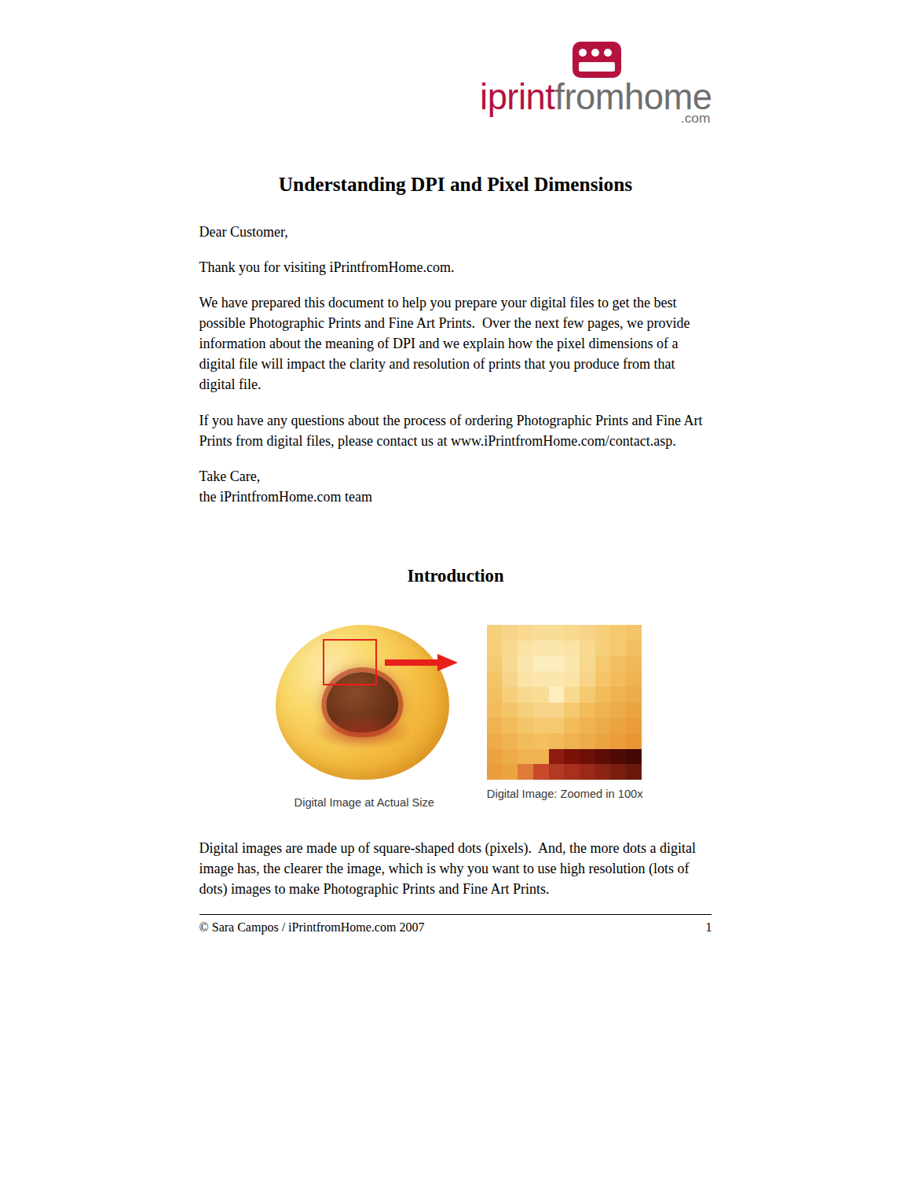iprint from home
.com
Understanding DPI and Pixel Dimensions
Dear Customer,
Thank you for visiting iPrintfromHome.com.
We have prepared this document to help you prepare your digital files to get the best possible Photographic Prints and Fine Art Prints. Over the next few pages, we provide information about the meaning of DPI and we explain how the pixel dimensions of a digital file will impact the clarity and resolution of prints that you produce from that digital file.
If you have any questions about the process of ordering Photographic Prints and Fine Art Prints from digital files, please contact us at www.iPrintfromHome.com/contact.asp.
Take Care,
the iPrintfromHome.com team
Introduction
Digital Image at Actual Size
Digital Image: Zoomed in 100x
Digital images are made up of square-shaped dots (pixels). And, the more dots a digital image has, the clearer the image, which is why you want to use high resolution (lots of dots) images to make Photographic Prints and Fine Art Prints.
© Sara Campos / iPrintfromHome.com 2007
1